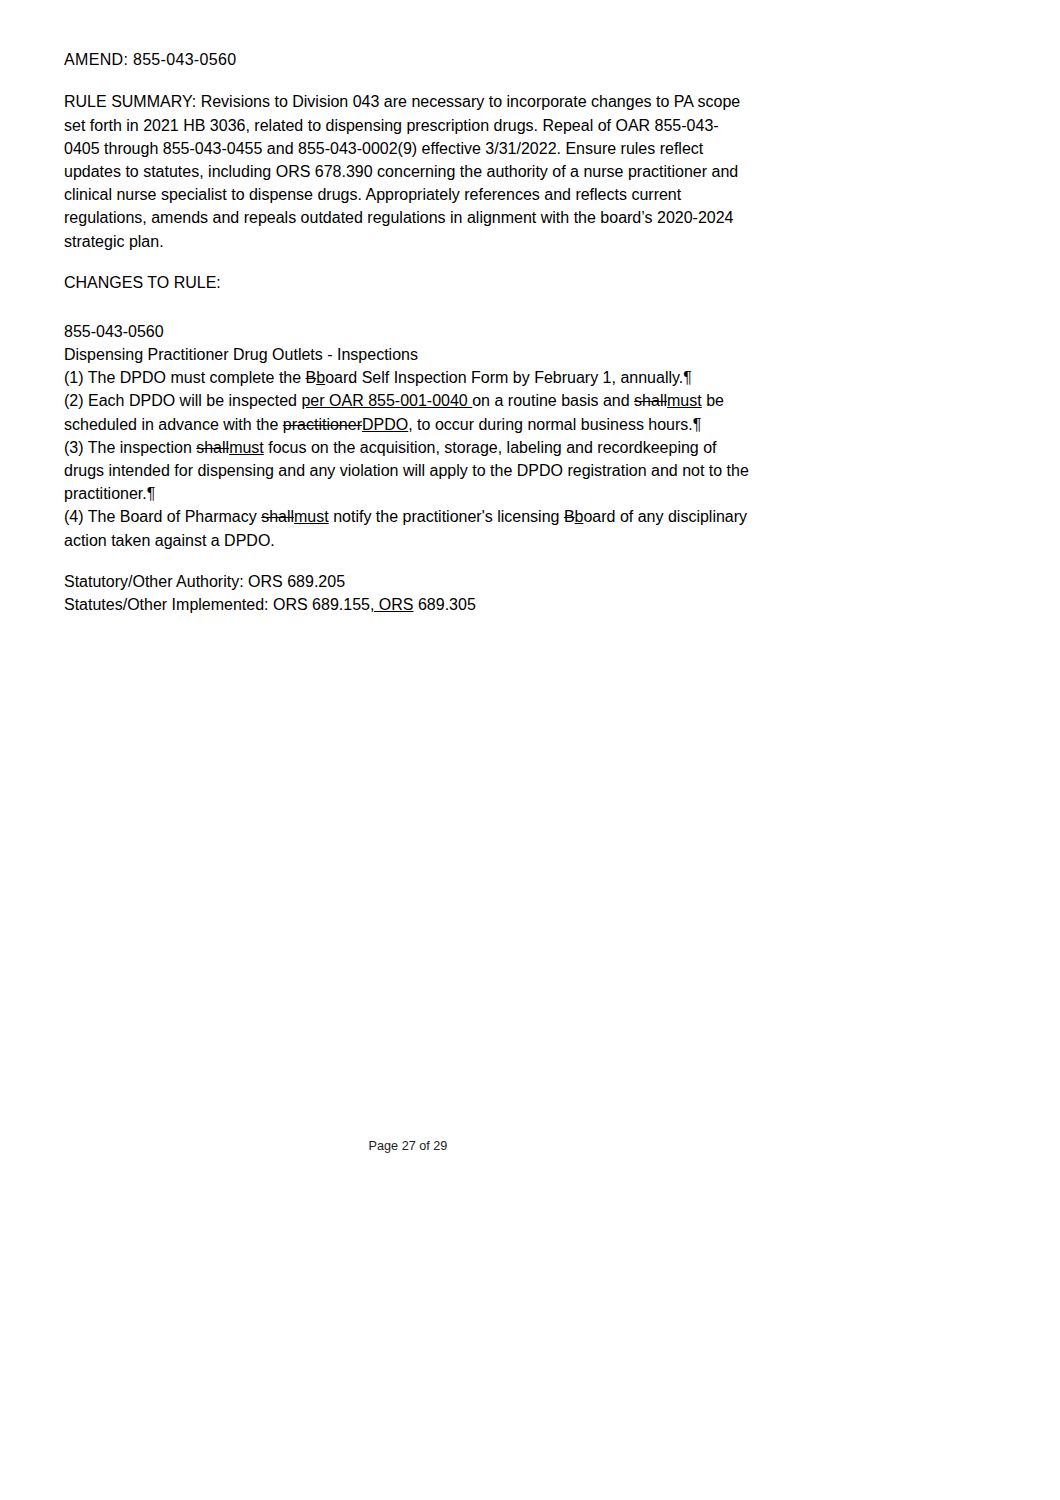AMEND: 855-043-0560
RULE SUMMARY: Revisions to Division 043 are necessary to incorporate changes to PA scope set forth in 2021 HB 3036, related to dispensing prescription drugs. Repeal of OAR 855-043-0405 through 855-043-0455 and 855-043-0002(9) effective 3/31/2022. Ensure rules reflect updates to statutes, including ORS 678.390 concerning the authority of a nurse practitioner and clinical nurse specialist to dispense drugs. Appropriately references and reflects current regulations, amends and repeals outdated regulations in alignment with the board’s 2020-2024 strategic plan.
CHANGES TO RULE:
855-043-0560
Dispensing Practitioner Drug Outlets - Inspections
(1) The DPDO must complete the Bboard Self Inspection Form by February 1, annually.¶
(2) Each DPDO will be inspected per OAR 855-001-0040 on a routine basis and shallmust be scheduled in advance with the practitionerDPDO, to occur during normal business hours.¶
(3) The inspection shallmust focus on the acquisition, storage, labeling and recordkeeping of drugs intended for dispensing and any violation will apply to the DPDO registration and not to the practitioner.¶
(4) The Board of Pharmacy shallmust notify the practitioner's licensing Bboard of any disciplinary action taken against a DPDO.
Statutory/Other Authority: ORS 689.205
Statutes/Other Implemented: ORS 689.155, ORS 689.305
Page 27 of 29